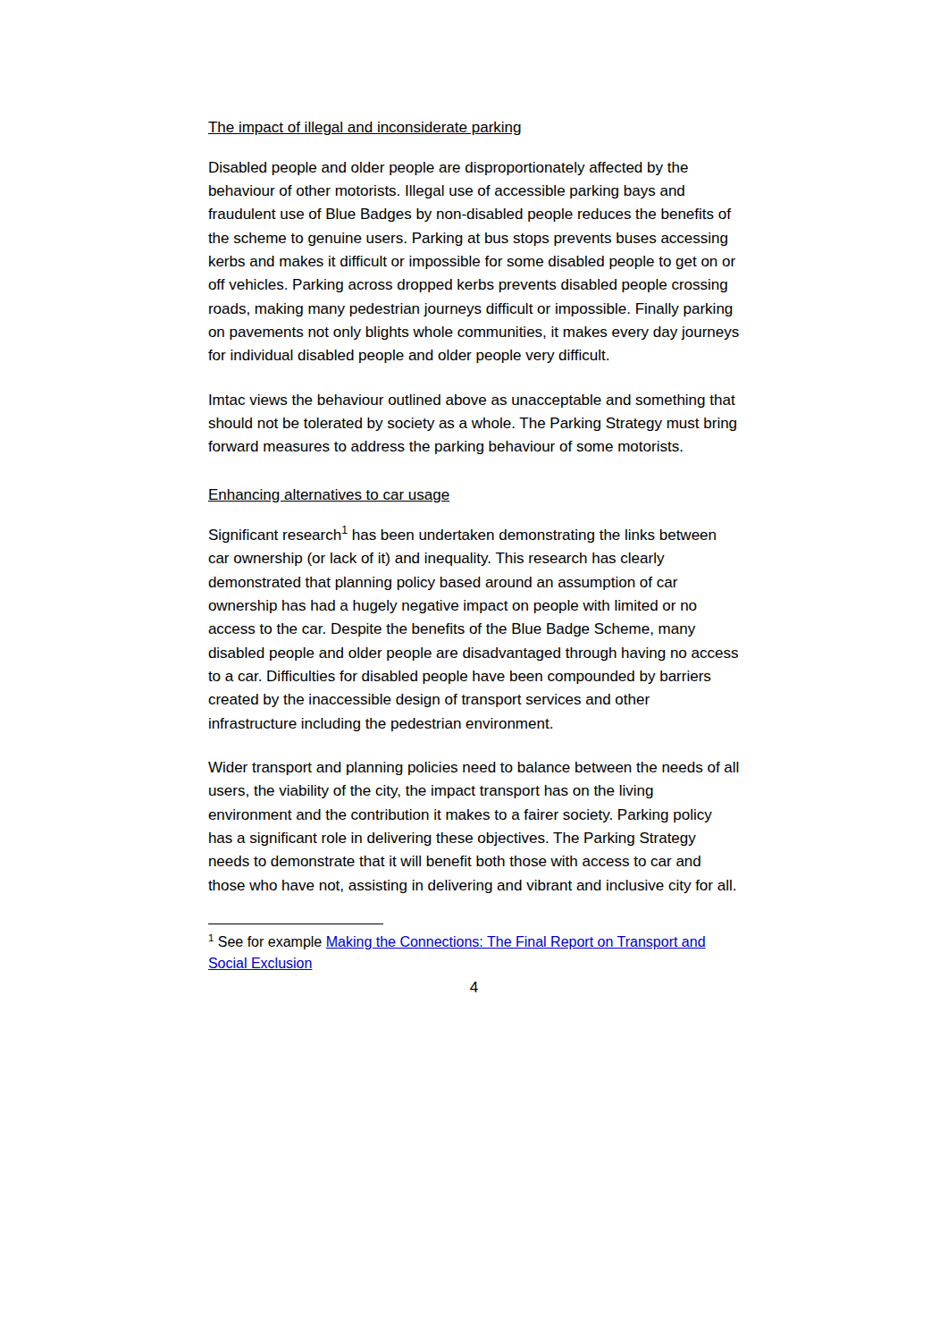The impact of illegal and inconsiderate parking
Disabled people and older people are disproportionately affected by the behaviour of other motorists. Illegal use of accessible parking bays and fraudulent use of Blue Badges by non-disabled people reduces the benefits of the scheme to genuine users. Parking at bus stops prevents buses accessing kerbs and makes it difficult or impossible for some disabled people to get on or off vehicles. Parking across dropped kerbs prevents disabled people crossing roads, making many pedestrian journeys difficult or impossible. Finally parking on pavements not only blights whole communities, it makes every day journeys for individual disabled people and older people very difficult.
Imtac views the behaviour outlined above as unacceptable and something that should not be tolerated by society as a whole. The Parking Strategy must bring forward measures to address the parking behaviour of some motorists.
Enhancing alternatives to car usage
Significant research1 has been undertaken demonstrating the links between car ownership (or lack of it) and inequality. This research has clearly demonstrated that planning policy based around an assumption of car ownership has had a hugely negative impact on people with limited or no access to the car. Despite the benefits of the Blue Badge Scheme, many disabled people and older people are disadvantaged through having no access to a car. Difficulties for disabled people have been compounded by barriers created by the inaccessible design of transport services and other infrastructure including the pedestrian environment.
Wider transport and planning policies need to balance between the needs of all users, the viability of the city, the impact transport has on the living environment and the contribution it makes to a fairer society. Parking policy has a significant role in delivering these objectives. The Parking Strategy needs to demonstrate that it will benefit both those with access to car and those who have not, assisting in delivering and vibrant and inclusive city for all.
1 See for example Making the Connections: The Final Report on Transport and Social Exclusion
4